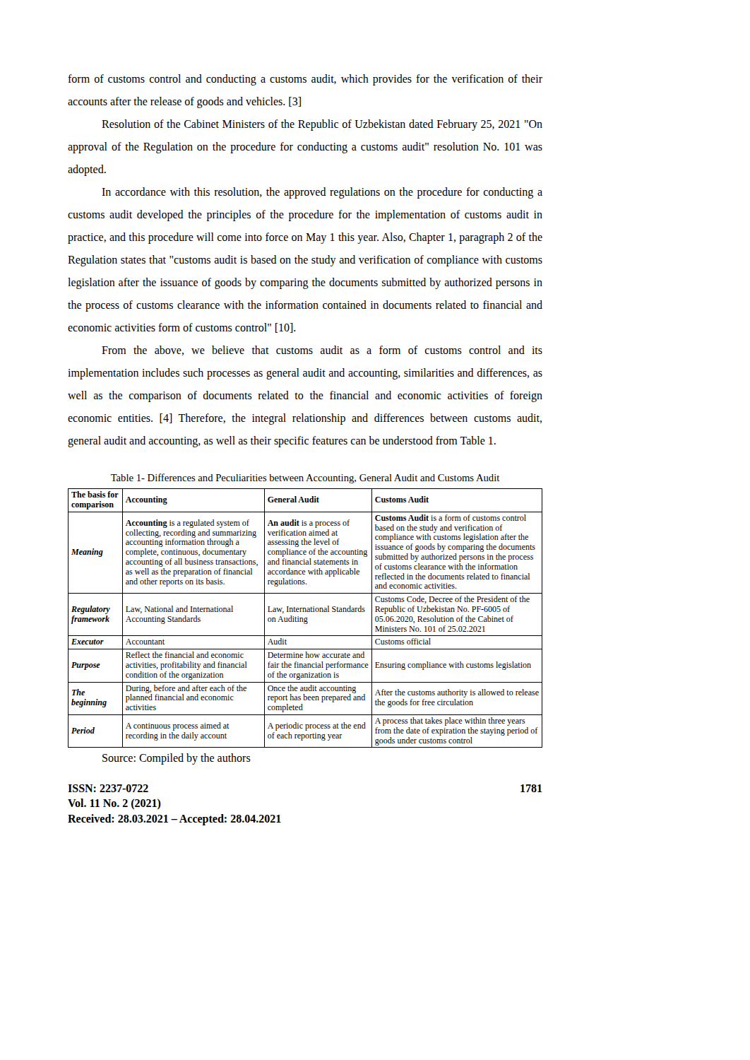form of customs control and conducting a customs audit, which provides for the verification of their accounts after the release of goods and vehicles. [3]
Resolution of the Cabinet Ministers of the Republic of Uzbekistan dated February 25, 2021 "On approval of the Regulation on the procedure for conducting a customs audit" resolution No. 101 was adopted.
In accordance with this resolution, the approved regulations on the procedure for conducting a customs audit developed the principles of the procedure for the implementation of customs audit in practice, and this procedure will come into force on May 1 this year. Also, Chapter 1, paragraph 2 of the Regulation states that "customs audit is based on the study and verification of compliance with customs legislation after the issuance of goods by comparing the documents submitted by authorized persons in the process of customs clearance with the information contained in documents related to financial and economic activities form of customs control" [10].
From the above, we believe that customs audit as a form of customs control and its implementation includes such processes as general audit and accounting, similarities and differences, as well as the comparison of documents related to the financial and economic activities of foreign economic entities. [4] Therefore, the integral relationship and differences between customs audit, general audit and accounting, as well as their specific features can be understood from Table 1.
Table 1- Differences and Peculiarities between Accounting, General Audit and Customs Audit
| The basis for comparison | Accounting | General Audit | Customs Audit |
| --- | --- | --- | --- |
| Meaning | Accounting is a regulated system of collecting, recording and summarizing accounting information through a complete, continuous, documentary accounting of all business transactions, as well as the preparation of financial and other reports on its basis. | An audit is a process of verification aimed at assessing the level of compliance of the accounting and financial statements in accordance with applicable regulations. | Customs Audit is a form of customs control based on the study and verification of compliance with customs legislation after the issuance of goods by comparing the documents submitted by authorized persons in the process of customs clearance with the information reflected in the documents related to financial and economic activities. |
| Regulatory framework | Law, National and International Accounting Standards | Law, International Standards on Auditing | Customs Code, Decree of the President of the Republic of Uzbekistan No. PF-6005 of 05.06.2020, Resolution of the Cabinet of Ministers No. 101 of 25.02.2021 |
| Executor | Accountant | Audit | Customs official |
| Purpose | Reflect the financial and economic activities, profitability and financial condition of the organization | Determine how accurate and fair the financial performance of the organization is | Ensuring compliance with customs legislation |
| The beginning | During, before and after each of the planned financial and economic activities | Once the audit accounting report has been prepared and completed | After the customs authority is allowed to release the goods for free circulation |
| Period | A continuous process aimed at recording in the daily account | A periodic process at the end of each reporting year | A process that takes place within three years from the date of expiration the staying period of goods under customs control |
Source: Compiled by the authors
ISSN: 2237-0722
1781
Vol. 11 No. 2 (2021)
Received: 28.03.2021 – Accepted: 28.04.2021